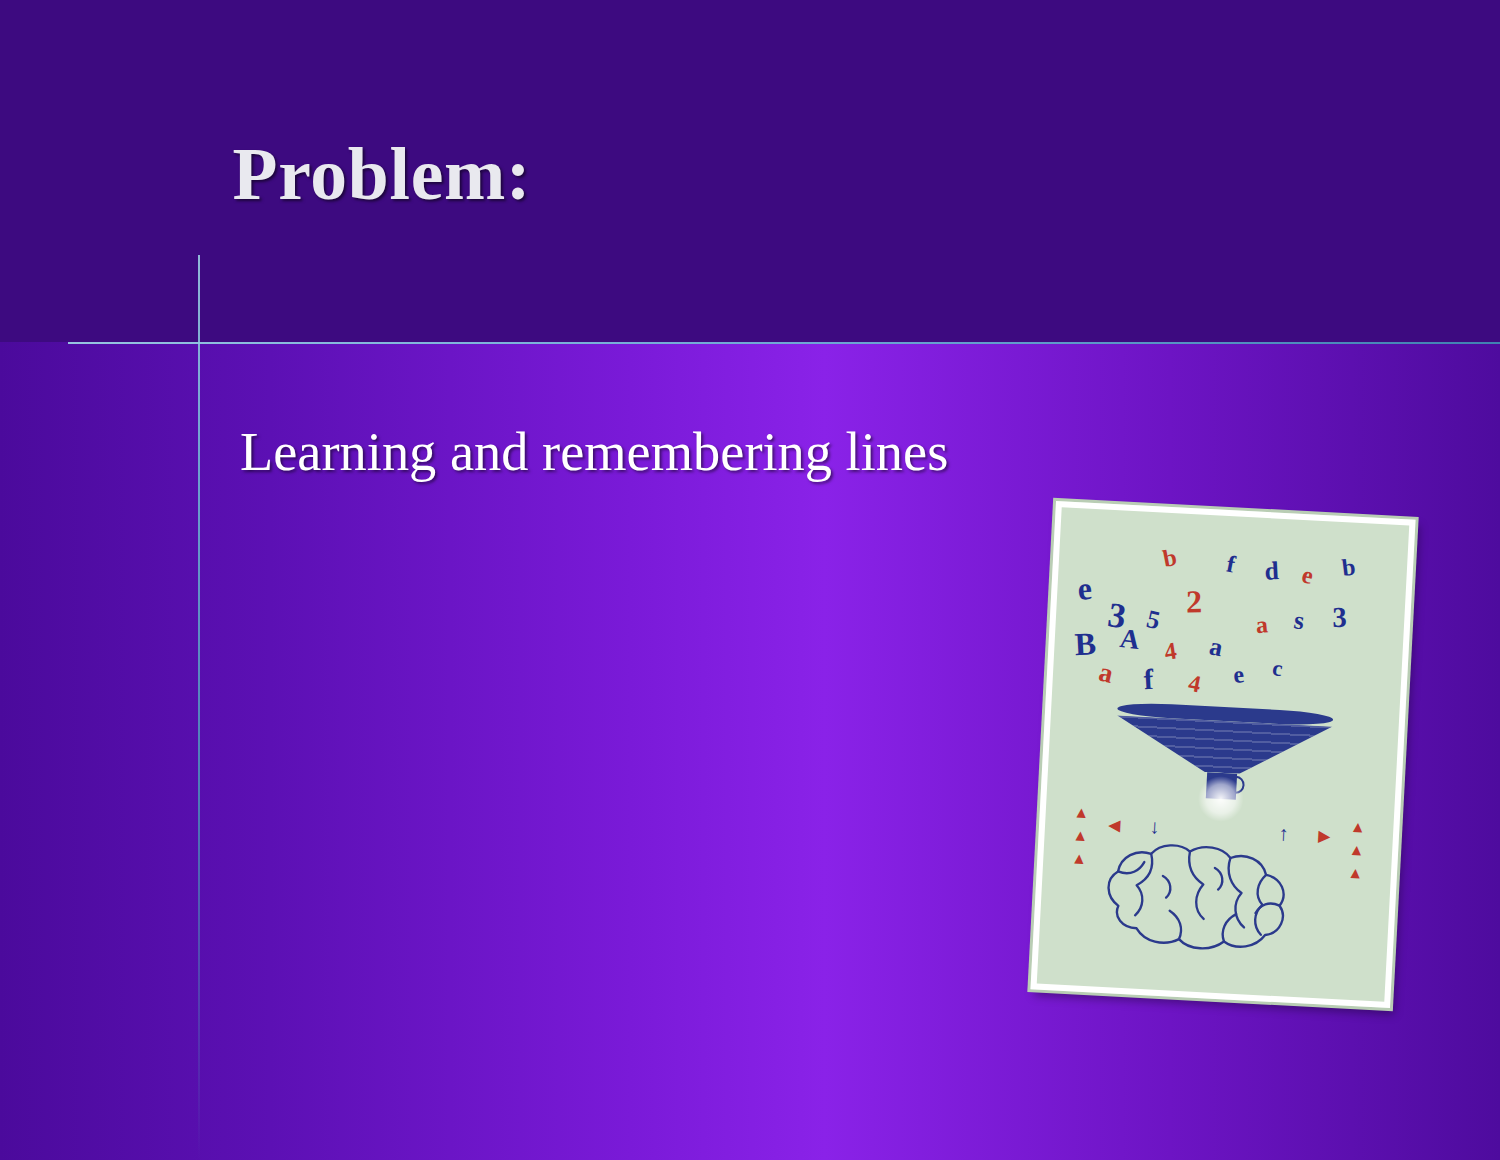Problem:
Learning and remembering lines
e 3 b 5 2 f d e b B A 4 a a s 3 a f 4 e c
▲ ▲ ▲ ◀ ↓ ↑ ▶ ▲ ▲ ▲